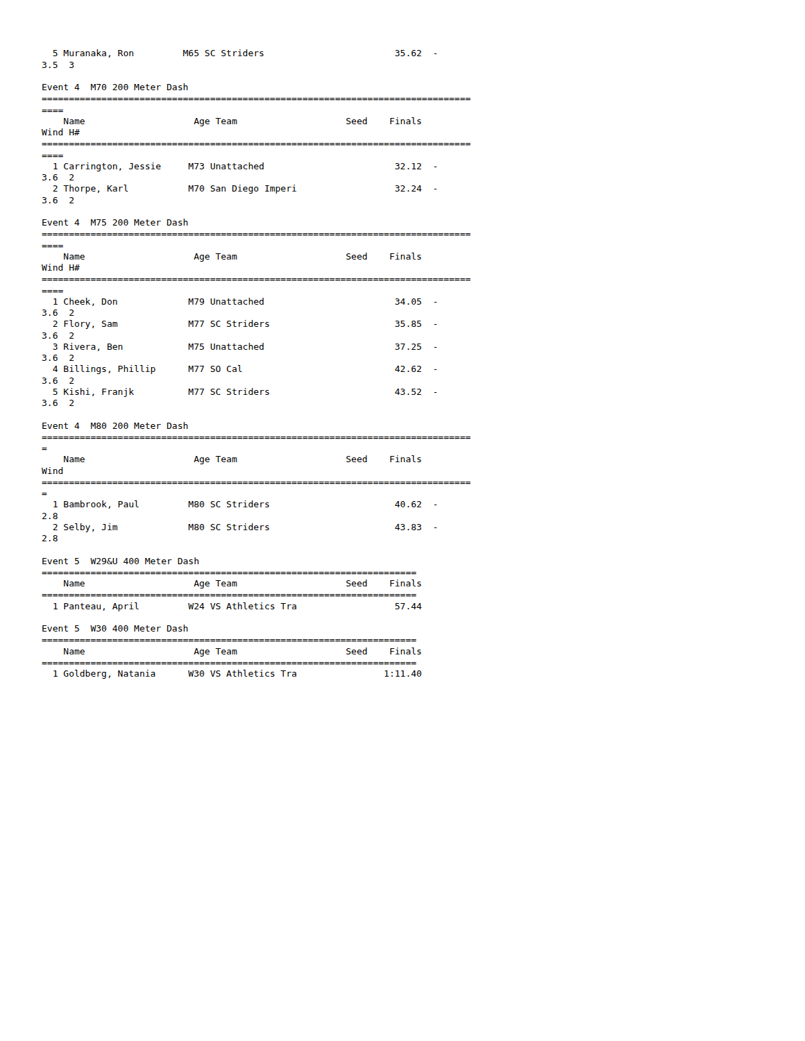5 Muranaka, Ron         M65 SC Striders                        35.62  -
3.5  3

Event 4  M70 200 Meter Dash
===============================================================================
====
    Name                    Age Team                    Seed    Finals
Wind H#
===============================================================================
====
  1 Carrington, Jessie     M73 Unattached                        32.12  -
3.6  2
  2 Thorpe, Karl           M70 San Diego Imperi                  32.24  -
3.6  2

Event 4  M75 200 Meter Dash
===============================================================================
====
    Name                    Age Team                    Seed    Finals
Wind H#
===============================================================================
====
  1 Cheek, Don             M79 Unattached                        34.05  -
3.6  2
  2 Flory, Sam             M77 SC Striders                       35.85  -
3.6  2
  3 Rivera, Ben            M75 Unattached                        37.25  -
3.6  2
  4 Billings, Phillip      M77 SO Cal                            42.62  -
3.6  2
  5 Kishi, Franjk          M77 SC Striders                       43.52  -
3.6  2

Event 4  M80 200 Meter Dash
===============================================================================
=
    Name                    Age Team                    Seed    Finals
Wind
===============================================================================
=
  1 Bambrook, Paul         M80 SC Striders                       40.62  -
2.8
  2 Selby, Jim             M80 SC Striders                       43.83  -
2.8

Event 5  W29&U 400 Meter Dash
=====================================================================
    Name                    Age Team                    Seed    Finals
=====================================================================
  1 Panteau, April         W24 VS Athletics Tra                  57.44

Event 5  W30 400 Meter Dash
=====================================================================
    Name                    Age Team                    Seed    Finals
=====================================================================
  1 Goldberg, Natania      W30 VS Athletics Tra                1:11.40